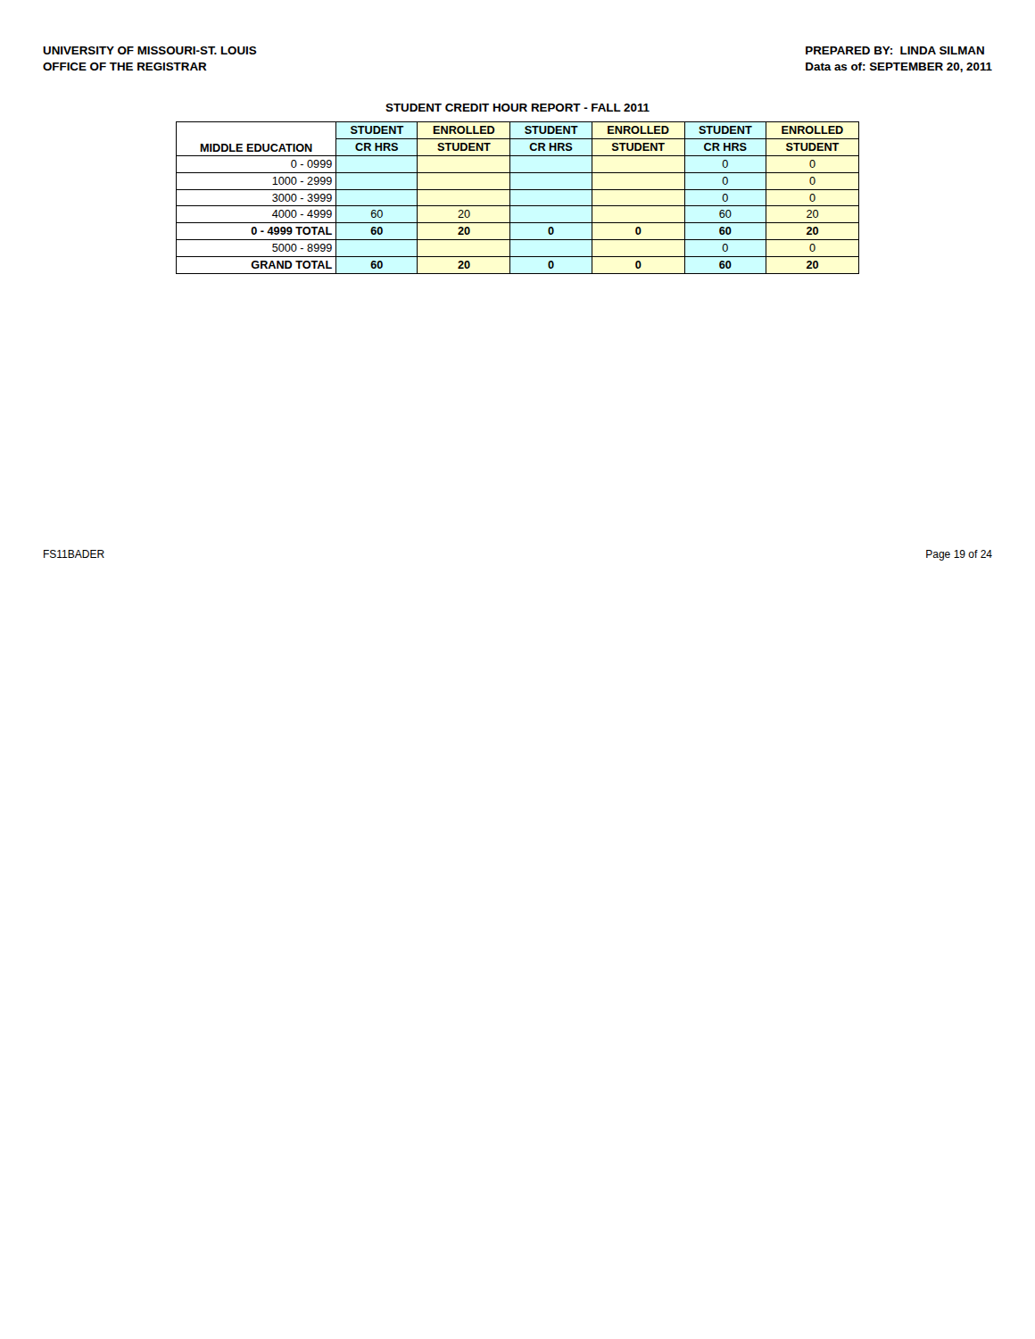UNIVERSITY OF MISSOURI-ST. LOUIS
OFFICE OF THE REGISTRAR
PREPARED BY: LINDA SILMAN
Data as of: SEPTEMBER 20, 2011
STUDENT CREDIT HOUR REPORT - FALL 2011
| MIDDLE EDUCATION | STUDENT | ENROLLED | STUDENT | ENROLLED | STUDENT | ENROLLED |
| --- | --- | --- | --- | --- | --- | --- |
| CR HRS | STUDENT | CR HRS | STUDENT | CR HRS | STUDENT |
| 0 - 0999 | | | | | 0 | 0 |
| 1000 - 2999 | | | | | 0 | 0 |
| 3000 - 3999 | | | | | 0 | 0 |
| 4000 - 4999 | 60 | 20 | | | 60 | 20 |
| 0 - 4999 TOTAL | 60 | 20 | 0 | 0 | 60 | 20 |
| 5000 - 8999 | | | | | 0 | 0 |
| GRAND TOTAL | 60 | 20 | 0 | 0 | 60 | 20 |
FS11BADER
Page 19 of 24